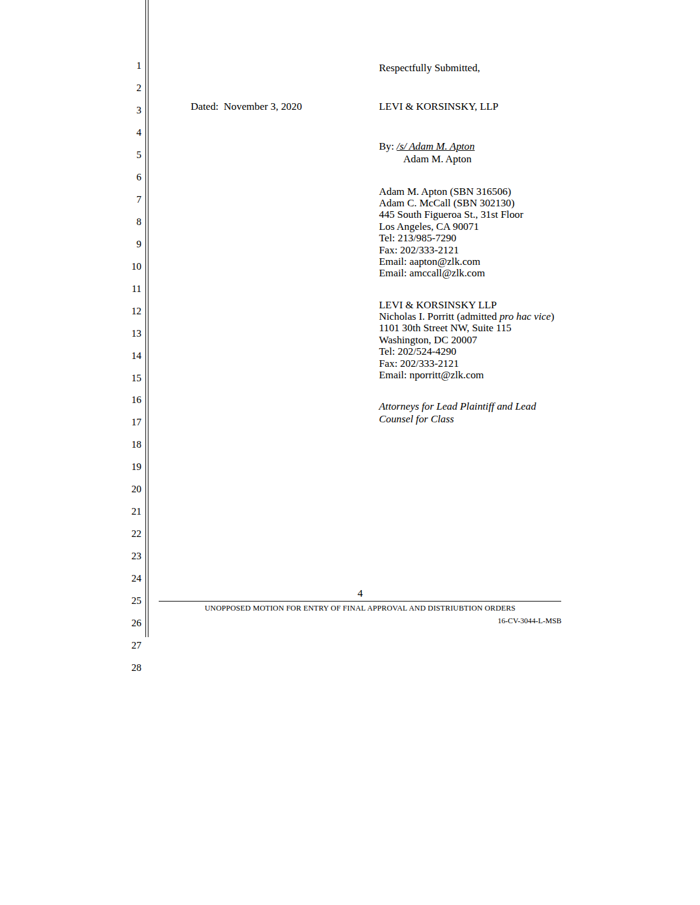1
2
3
4
5
6
7
8
9
10
11
12
13
14
15
16
17
18
19
20
21
22
23
24
25
26
27
28
Respectfully Submitted,
Dated: November 3, 2020 LEVI & KORSINSKY, LLP
By: /s/ Adam M. Apton Adam M. Apton
Adam M. Apton (SBN 316506)
Adam C. McCall (SBN 302130)
445 South Figueroa St., 31st Floor
Los Angeles, CA 90071
Tel: 213/985-7290
Fax: 202/333-2121
Email: aapton@zlk.com
Email: amccall@zlk.com
LEVI & KORSINSKY LLP
Nicholas I. Porritt (admitted pro hac vice)
1101 30th Street NW, Suite 115
Washington, DC 20007
Tel: 202/524-4290
Fax: 202/333-2121
Email: nporritt@zlk.com
Attorneys for Lead Plaintiff and Lead
Counsel for Class
4
Unopposed Motion for Entry of Final Approval and Distriubtion Orders
16-CV-3044-L-MSB